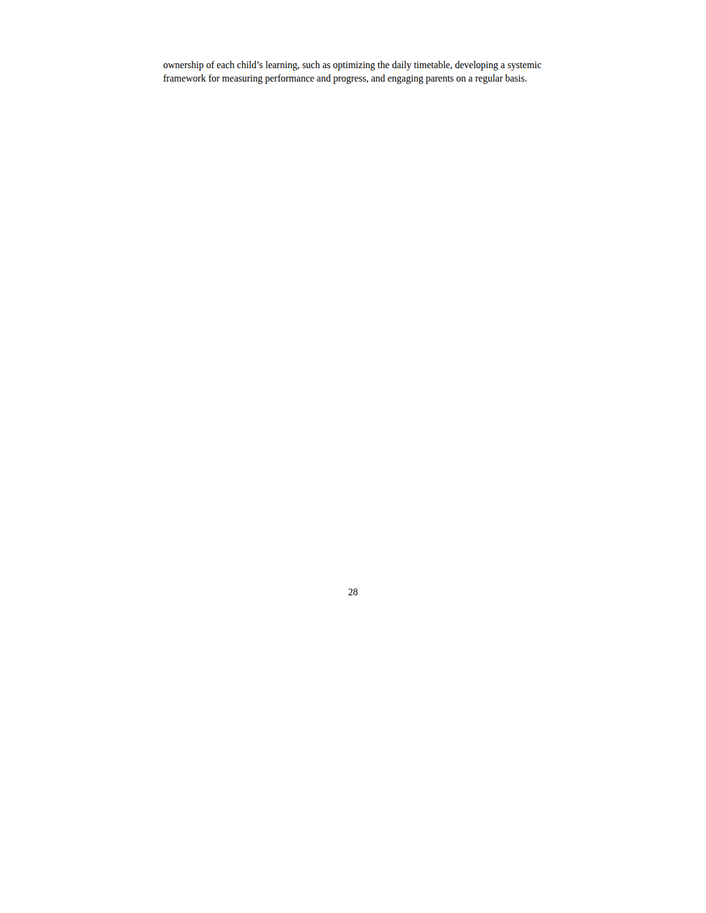ownership of each child’s learning, such as optimizing the daily timetable, developing a systemic framework for measuring performance and progress, and engaging parents on a regular basis.
28